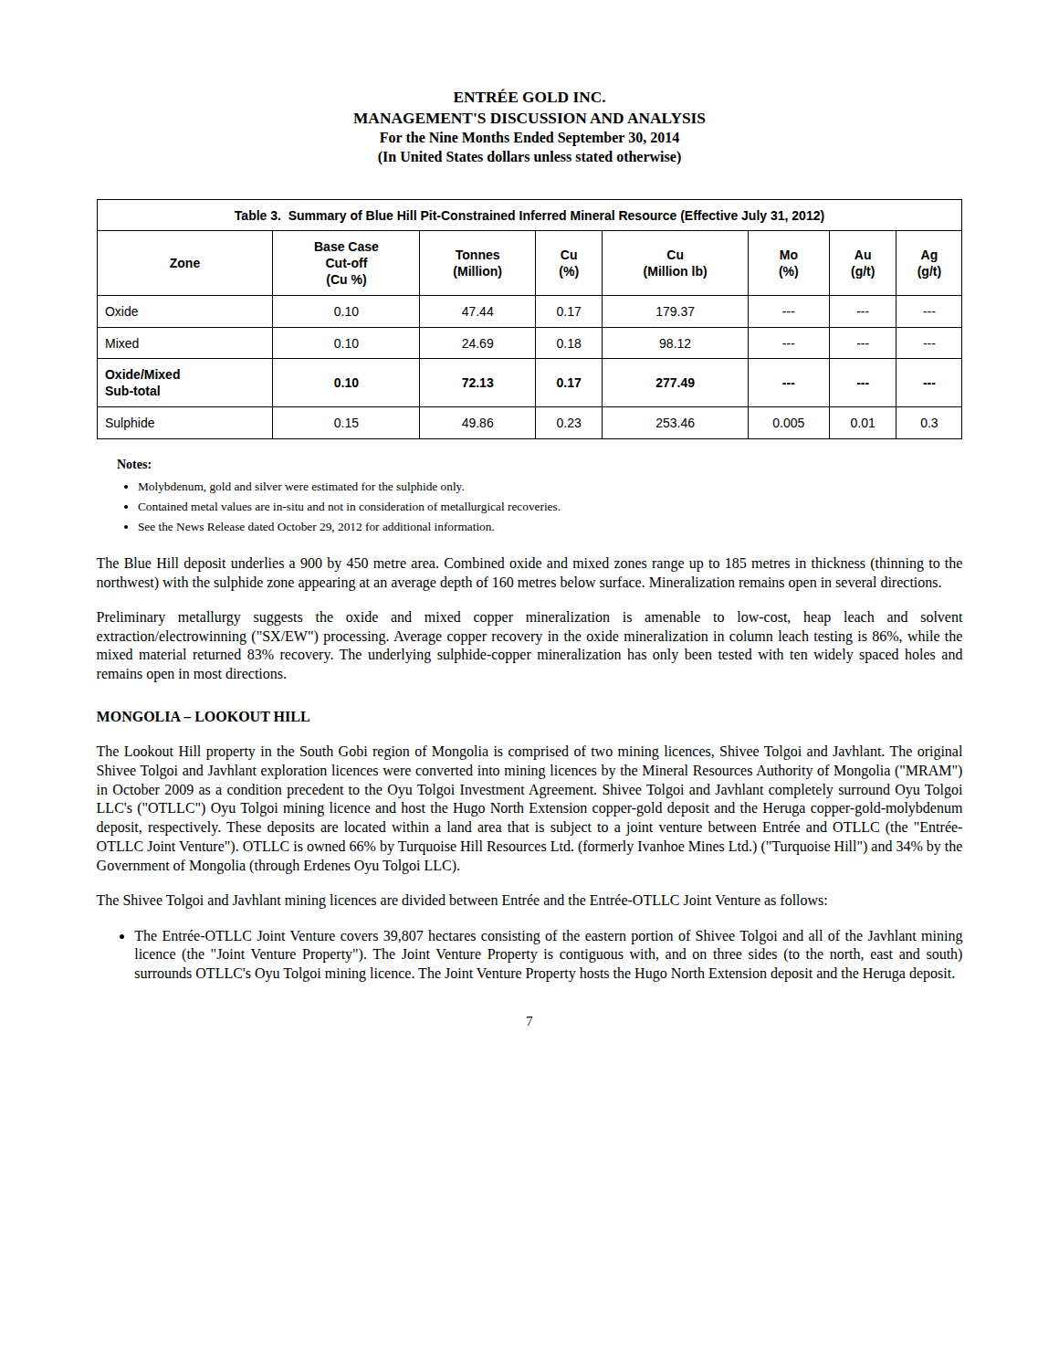ENTRÉE GOLD INC.
MANAGEMENT'S DISCUSSION AND ANALYSIS
For the Nine Months Ended September 30, 2014
(In United States dollars unless stated otherwise)
Table 3. Summary of Blue Hill Pit-Constrained Inferred Mineral Resource (Effective July 31, 2012)
| Zone | Base Case Cut-off (Cu %) | Tonnes (Million) | Cu (%) | Cu (Million lb) | Mo (%) | Au (g/t) | Ag (g/t) |
| --- | --- | --- | --- | --- | --- | --- | --- |
| Oxide | 0.10 | 47.44 | 0.17 | 179.37 | --- | --- | --- |
| Mixed | 0.10 | 24.69 | 0.18 | 98.12 | --- | --- | --- |
| Oxide/Mixed Sub-total | 0.10 | 72.13 | 0.17 | 277.49 | --- | --- | --- |
| Sulphide | 0.15 | 49.86 | 0.23 | 253.46 | 0.005 | 0.01 | 0.3 |
Notes:
Molybdenum, gold and silver were estimated for the sulphide only.
Contained metal values are in-situ and not in consideration of metallurgical recoveries.
See the News Release dated October 29, 2012 for additional information.
The Blue Hill deposit underlies a 900 by 450 metre area. Combined oxide and mixed zones range up to 185 metres in thickness (thinning to the northwest) with the sulphide zone appearing at an average depth of 160 metres below surface. Mineralization remains open in several directions.
Preliminary metallurgy suggests the oxide and mixed copper mineralization is amenable to low-cost, heap leach and solvent extraction/electrowinning ("SX/EW") processing. Average copper recovery in the oxide mineralization in column leach testing is 86%, while the mixed material returned 83% recovery. The underlying sulphide-copper mineralization has only been tested with ten widely spaced holes and remains open in most directions.
MONGOLIA – LOOKOUT HILL
The Lookout Hill property in the South Gobi region of Mongolia is comprised of two mining licences, Shivee Tolgoi and Javhlant. The original Shivee Tolgoi and Javhlant exploration licences were converted into mining licences by the Mineral Resources Authority of Mongolia ("MRAM") in October 2009 as a condition precedent to the Oyu Tolgoi Investment Agreement. Shivee Tolgoi and Javhlant completely surround Oyu Tolgoi LLC's ("OTLLC") Oyu Tolgoi mining licence and host the Hugo North Extension copper-gold deposit and the Heruga copper-gold-molybdenum deposit, respectively. These deposits are located within a land area that is subject to a joint venture between Entrée and OTLLC (the "Entrée-OTLLC Joint Venture"). OTLLC is owned 66% by Turquoise Hill Resources Ltd. (formerly Ivanhoe Mines Ltd.) ("Turquoise Hill") and 34% by the Government of Mongolia (through Erdenes Oyu Tolgoi LLC).
The Shivee Tolgoi and Javhlant mining licences are divided between Entrée and the Entrée-OTLLC Joint Venture as follows:
The Entrée-OTLLC Joint Venture covers 39,807 hectares consisting of the eastern portion of Shivee Tolgoi and all of the Javhlant mining licence (the "Joint Venture Property"). The Joint Venture Property is contiguous with, and on three sides (to the north, east and south) surrounds OTLLC's Oyu Tolgoi mining licence. The Joint Venture Property hosts the Hugo North Extension deposit and the Heruga deposit.
7